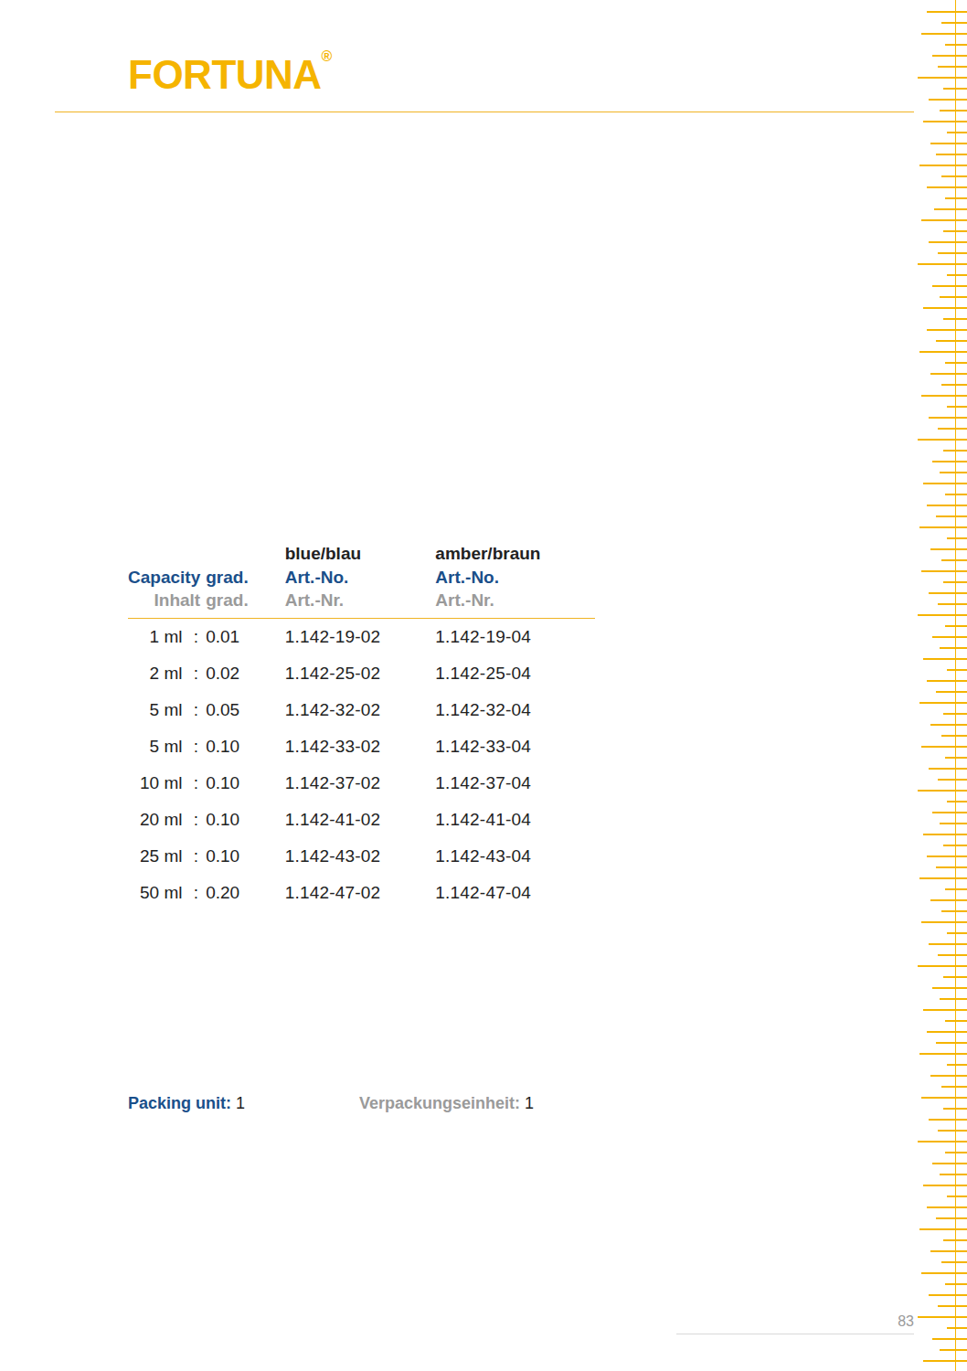FORTUNA®
| Capacity Inhalt | grad. grad. | blue/blau Art.-No. Art.-Nr. | amber/braun Art.-No. Art.-Nr. |
| --- | --- | --- | --- |
| 1 ml | : | 0.01 | 1.142-19-02 | 1.142-19-04 |
| 2 ml | : | 0.02 | 1.142-25-02 | 1.142-25-04 |
| 5 ml | : | 0.05 | 1.142-32-02 | 1.142-32-04 |
| 5 ml | : | 0.10 | 1.142-33-02 | 1.142-33-04 |
| 10 ml | : | 0.10 | 1.142-37-02 | 1.142-37-04 |
| 20 ml | : | 0.10 | 1.142-41-02 | 1.142-41-04 |
| 25 ml | : | 0.10 | 1.142-43-02 | 1.142-43-04 |
| 50 ml | : | 0.20 | 1.142-47-02 | 1.142-47-04 |
Packing unit: 1 Verpackungseinheit: 1
83